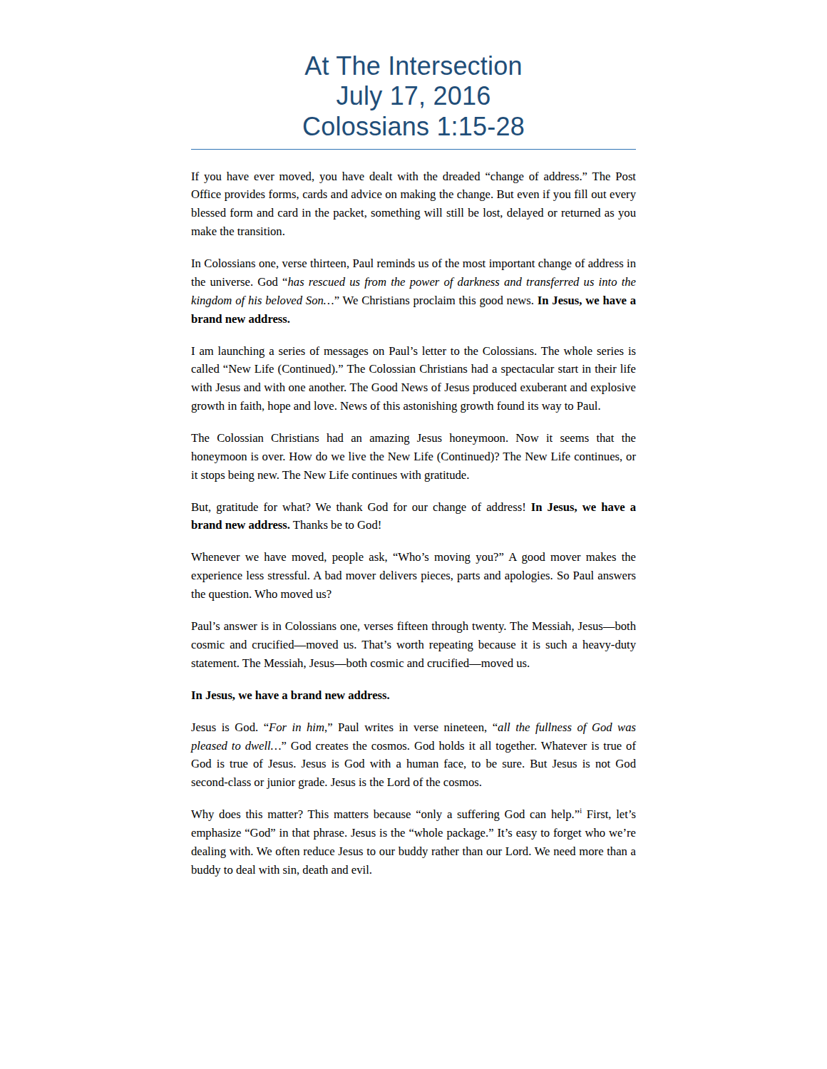At The Intersection July 17, 2016 Colossians 1:15-28
If you have ever moved, you have dealt with the dreaded “change of address.” The Post Office provides forms, cards and advice on making the change. But even if you fill out every blessed form and card in the packet, something will still be lost, delayed or returned as you make the transition.
In Colossians one, verse thirteen, Paul reminds us of the most important change of address in the universe. God “has rescued us from the power of darkness and transferred us into the kingdom of his beloved Son…” We Christians proclaim this good news. In Jesus, we have a brand new address.
I am launching a series of messages on Paul’s letter to the Colossians. The whole series is called “New Life (Continued).” The Colossian Christians had a spectacular start in their life with Jesus and with one another. The Good News of Jesus produced exuberant and explosive growth in faith, hope and love. News of this astonishing growth found its way to Paul.
The Colossian Christians had an amazing Jesus honeymoon. Now it seems that the honeymoon is over. How do we live the New Life (Continued)? The New Life continues, or it stops being new. The New Life continues with gratitude.
But, gratitude for what? We thank God for our change of address! In Jesus, we have a brand new address. Thanks be to God!
Whenever we have moved, people ask, “Who’s moving you?” A good mover makes the experience less stressful. A bad mover delivers pieces, parts and apologies. So Paul answers the question. Who moved us?
Paul’s answer is in Colossians one, verses fifteen through twenty. The Messiah, Jesus—both cosmic and crucified—moved us. That’s worth repeating because it is such a heavy-duty statement. The Messiah, Jesus—both cosmic and crucified—moved us.
In Jesus, we have a brand new address.
Jesus is God. “For in him,” Paul writes in verse nineteen, “all the fullness of God was pleased to dwell…” God creates the cosmos. God holds it all together. Whatever is true of God is true of Jesus. Jesus is God with a human face, to be sure. But Jesus is not God second-class or junior grade. Jesus is the Lord of the cosmos.
Why does this matter? This matters because “only a suffering God can help.”i First, let’s emphasize “God” in that phrase. Jesus is the “whole package.” It’s easy to forget who we’re dealing with. We often reduce Jesus to our buddy rather than our Lord. We need more than a buddy to deal with sin, death and evil.